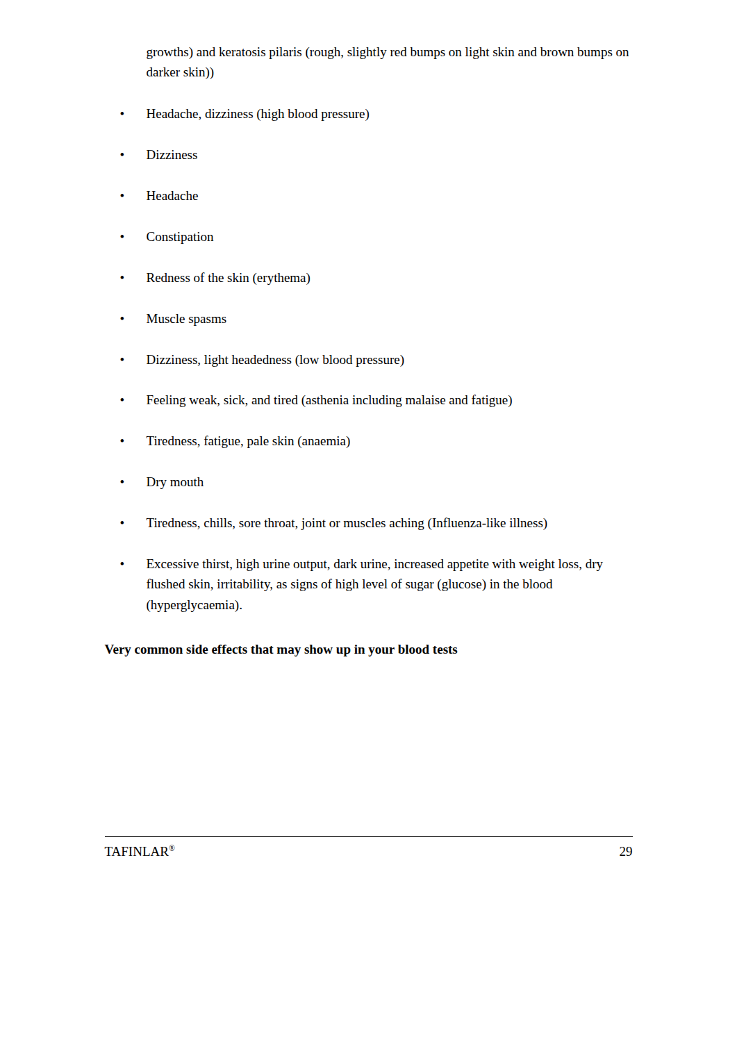growths) and keratosis pilaris (rough, slightly red bumps on light skin and brown bumps on darker skin))
Headache, dizziness (high blood pressure)
Dizziness
Headache
Constipation
Redness of the skin (erythema)
Muscle spasms
Dizziness, light headedness (low blood pressure)
Feeling weak, sick, and tired (asthenia including malaise and fatigue)
Tiredness, fatigue, pale skin (anaemia)
Dry mouth
Tiredness, chills, sore throat, joint or muscles aching (Influenza-like illness)
Excessive thirst, high urine output, dark urine, increased appetite with weight loss, dry flushed skin, irritability, as signs of high level of sugar (glucose) in the blood (hyperglycaemia).
Very common side effects that may show up in your blood tests
TAFINLAR® 29